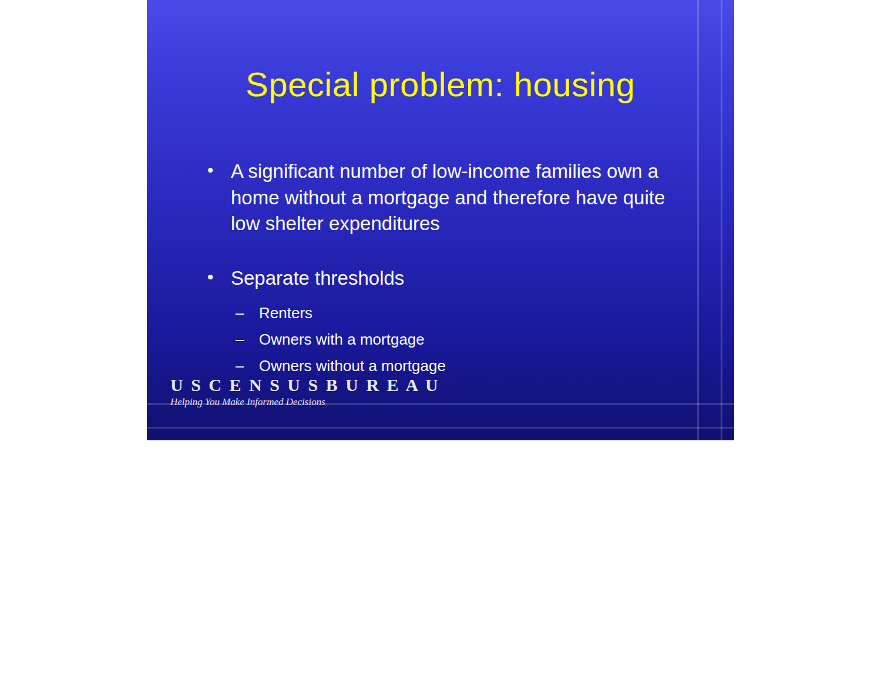Special problem: housing
A significant number of low-income families own a home without a mortgage and therefore have quite low shelter expenditures
Separate thresholds
Renters
Owners with a mortgage
Owners without a mortgage
U S C E N S U S B U R E A U
Helping You Make Informed Decisions